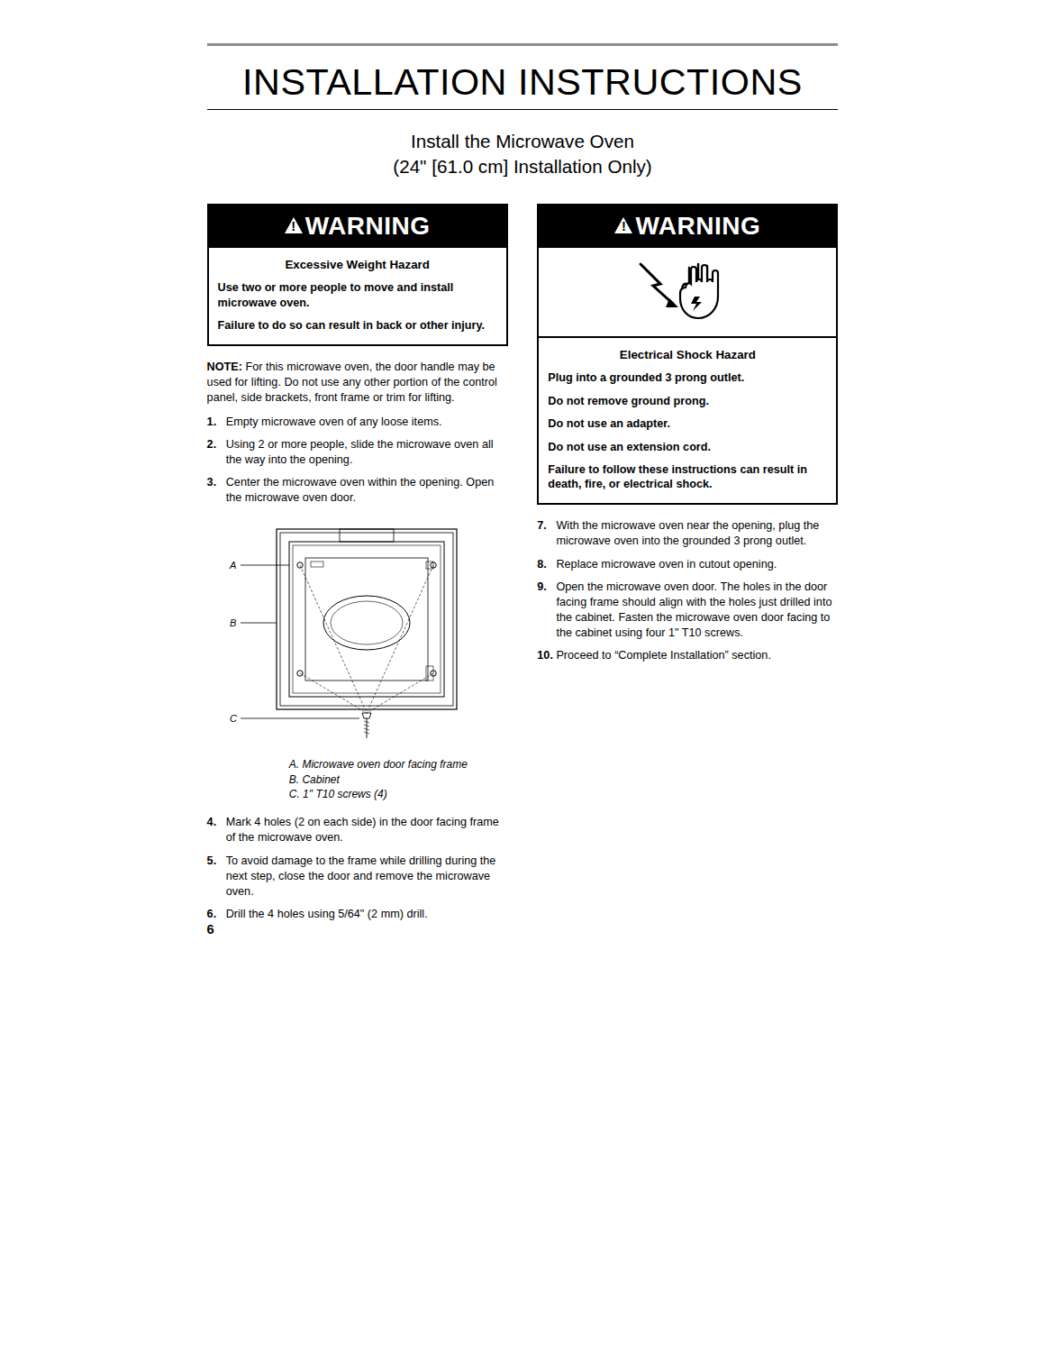INSTALLATION INSTRUCTIONS
Install the Microwave Oven
(24" [61.0 cm] Installation Only)
WARNING
Excessive Weight Hazard
Use two or more people to move and install microwave oven.
Failure to do so can result in back or other injury.
NOTE: For this microwave oven, the door handle may be used for lifting. Do not use any other portion of the control panel, side brackets, front frame or trim for lifting.
1. Empty microwave oven of any loose items.
2. Using 2 or more people, slide the microwave oven all the way into the opening.
3. Center the microwave oven within the opening. Open the microwave oven door.
A B C
A. Microwave oven door facing frame
B. Cabinet
C. 1" T10 screws (4)
4. Mark 4 holes (2 on each side) in the door facing frame of the microwave oven.
5. To avoid damage to the frame while drilling during the next step, close the door and remove the microwave oven.
6. Drill the 4 holes using 5/64" (2 mm) drill.
WARNING
Electrical Shock Hazard
Plug into a grounded 3 prong outlet.
Do not remove ground prong.
Do not use an adapter.
Do not use an extension cord.
Failure to follow these instructions can result in death, fire, or electrical shock.
7. With the microwave oven near the opening, plug the microwave oven into the grounded 3 prong outlet.
8. Replace microwave oven in cutout opening.
9. Open the microwave oven door. The holes in the door facing frame should align with the holes just drilled into the cabinet. Fasten the microwave oven door facing to the cabinet using four 1" T10 screws.
10. Proceed to “Complete Installation” section.
6